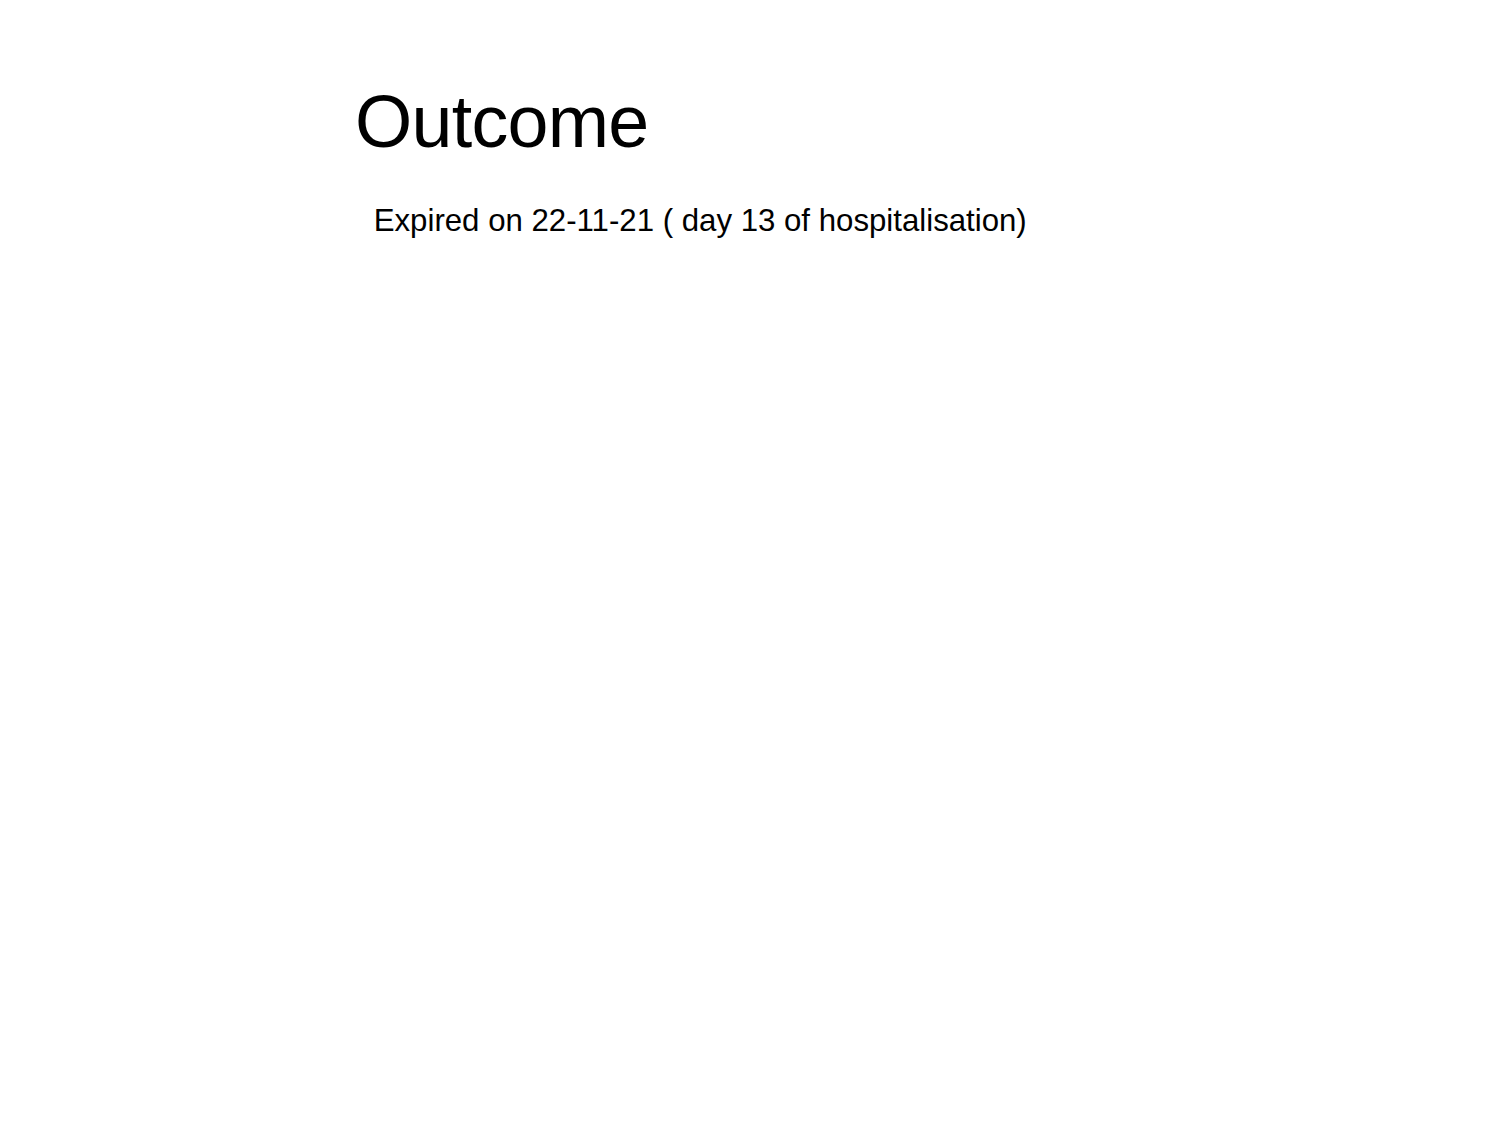Outcome
Expired on 22-11-21 ( day 13 of hospitalisation)